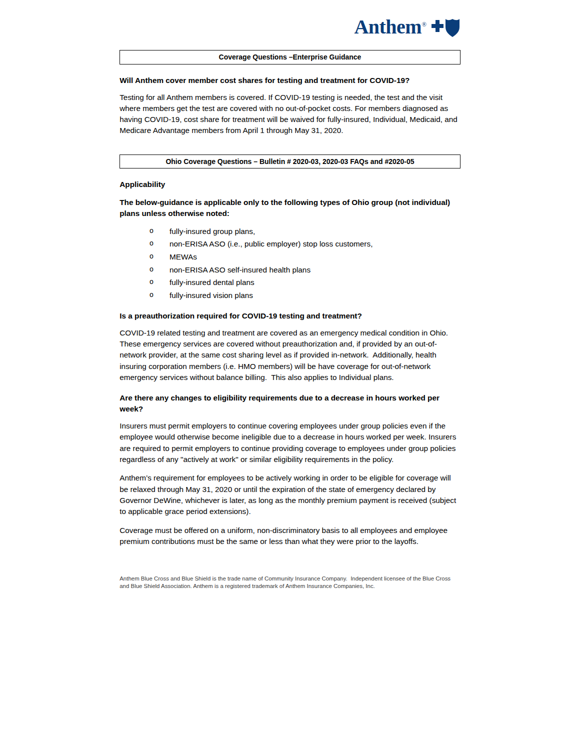Anthem®
Coverage Questions –Enterprise Guidance
Will Anthem cover member cost shares for testing and treatment for COVID-19?
Testing for all Anthem members is covered. If COVID-19 testing is needed, the test and the visit where members get the test are covered with no out-of-pocket costs. For members diagnosed as having COVID-19, cost share for treatment will be waived for fully-insured, Individual, Medicaid, and Medicare Advantage members from April 1 through May 31, 2020.
Ohio Coverage Questions – Bulletin # 2020-03, 2020-03 FAQs and #2020-05
Applicability
The below-guidance is applicable only to the following types of Ohio group (not individual) plans unless otherwise noted:
fully-insured group plans,
non-ERISA ASO (i.e., public employer) stop loss customers,
MEWAs
non-ERISA ASO self-insured health plans
fully-insured dental plans
fully-insured vision plans
Is a preauthorization required for COVID-19 testing and treatment?
COVID-19 related testing and treatment are covered as an emergency medical condition in Ohio. These emergency services are covered without preauthorization and, if provided by an out-of-network provider, at the same cost sharing level as if provided in-network. Additionally, health insuring corporation members (i.e. HMO members) will be have coverage for out-of-network emergency services without balance billing. This also applies to Individual plans.
Are there any changes to eligibility requirements due to a decrease in hours worked per week?
Insurers must permit employers to continue covering employees under group policies even if the employee would otherwise become ineligible due to a decrease in hours worked per week. Insurers are required to permit employers to continue providing coverage to employees under group policies regardless of any "actively at work" or similar eligibility requirements in the policy.
Anthem’s requirement for employees to be actively working in order to be eligible for coverage will be relaxed through May 31, 2020 or until the expiration of the state of emergency declared by Governor DeWine, whichever is later, as long as the monthly premium payment is received (subject to applicable grace period extensions).
Coverage must be offered on a uniform, non-discriminatory basis to all employees and employee premium contributions must be the same or less than what they were prior to the layoffs.
Anthem Blue Cross and Blue Shield is the trade name of Community Insurance Company. Independent licensee of the Blue Cross and Blue Shield Association. Anthem is a registered trademark of Anthem Insurance Companies, Inc.